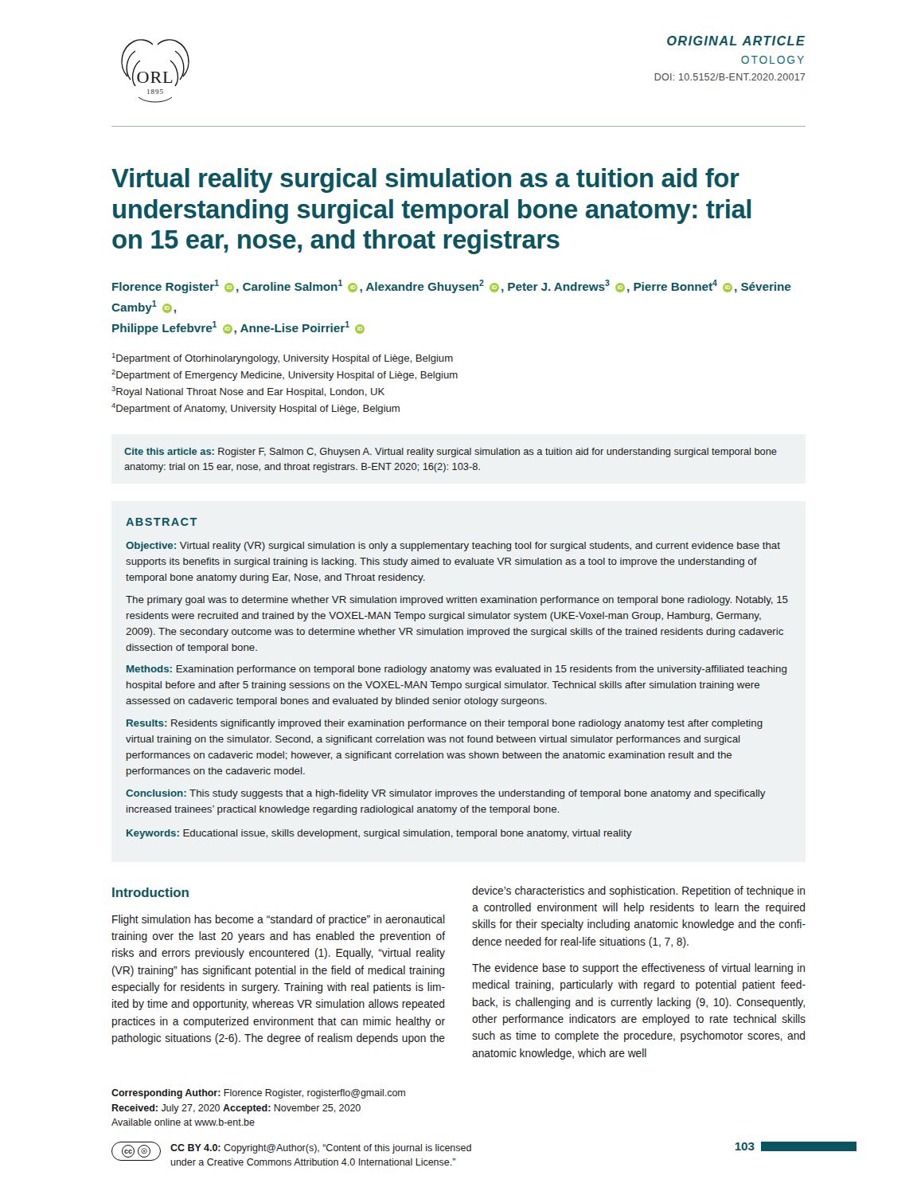ORL 1895
Original Article
Otology
DOI: 10.5152/B-ENT.2020.20017
Virtual reality surgical simulation as a tuition aid for understanding surgical temporal bone anatomy: trial on 15 ear, nose, and throat registrars
Florence Rogister1 , Caroline Salmon1 , Alexandre Ghuysen2 , Peter J. Andrews3 , Pierre Bonnet4 , Séverine Camby1 ,
Philippe Lefebvre1 , Anne-Lise Poirrier1
1Department of Otorhinolaryngology, University Hospital of Liège, Belgium
2Department of Emergency Medicine, University Hospital of Liège, Belgium
3Royal National Throat Nose and Ear Hospital, London, UK
4Department of Anatomy, University Hospital of Liège, Belgium
Cite this article as: Rogister F, Salmon C, Ghuysen A. Virtual reality surgical simulation as a tuition aid for understanding surgical temporal bone anatomy: trial on 15 ear, nose, and throat registrars. B-ENT 2020; 16(2): 103-8.
Abstract
Objective: Virtual reality (VR) surgical simulation is only a supplementary teaching tool for surgical students, and current evidence base that supports its benefits in surgical training is lacking. This study aimed to evaluate VR simulation as a tool to improve the understanding of temporal bone anatomy during Ear, Nose, and Throat residency.
The primary goal was to determine whether VR simulation improved written examination performance on temporal bone radiology. Notably, 15 residents were recruited and trained by the VOXEL-MAN Tempo surgical simulator system (UKE-Voxel-man Group, Hamburg, Germany, 2009). The secondary outcome was to determine whether VR simulation improved the surgical skills of the trained residents during cadaveric dissection of temporal bone.
Methods: Examination performance on temporal bone radiology anatomy was evaluated in 15 residents from the university-affiliated teaching hospital before and after 5 training sessions on the VOXEL-MAN Tempo surgical simulator. Technical skills after simulation training were assessed on cadaveric temporal bones and evaluated by blinded senior otology surgeons.
Results: Residents significantly improved their examination performance on their temporal bone radiology anatomy test after completing virtual training on the simulator. Second, a significant correlation was not found between virtual simulator performances and surgical performances on cadaveric model; however, a significant correlation was shown between the anatomic examination result and the performances on the cadaveric model.
Conclusion: This study suggests that a high-fidelity VR simulator improves the understanding of temporal bone anatomy and specifically increased trainees’ practical knowledge regarding radiological anatomy of the temporal bone.
Keywords: Educational issue, skills development, surgical simulation, temporal bone anatomy, virtual reality
Introduction
Flight simulation has become a “standard of practice” in aeronautical training over the last 20 years and has enabled the prevention of risks and errors previously encountered (1). Equally, “virtual reality (VR) training” has significant potential in the field of medical training especially for residents in surgery. Training with real patients is limited by time and opportunity, whereas VR simulation allows repeated practices in a computerized environment that can mimic healthy or pathologic situations (2-6). The degree of realism depends upon the device’s characteristics and sophistication. Repetition of technique in a controlled environment will help residents to learn the required skills for their specialty including anatomic knowledge and the confidence needed for real-life situations (1, 7, 8).
The evidence base to support the effectiveness of virtual learning in medical training, particularly with regard to potential patient feedback, is challenging and is currently lacking (9, 10). Consequently, other performance indicators are employed to rate technical skills such as time to complete the procedure, psychomotor scores, and anatomic knowledge, which are well
Corresponding Author: Florence Rogister, rogisterflo@gmail.com
Received: July 27, 2020 Accepted: November 25, 2020
Available online at www.b-ent.be
cc☉
CC BY 4.0: Copyright@Author(s), “Content of this journal is licensed
under a Creative Commons Attribution 4.0 International License.”
103